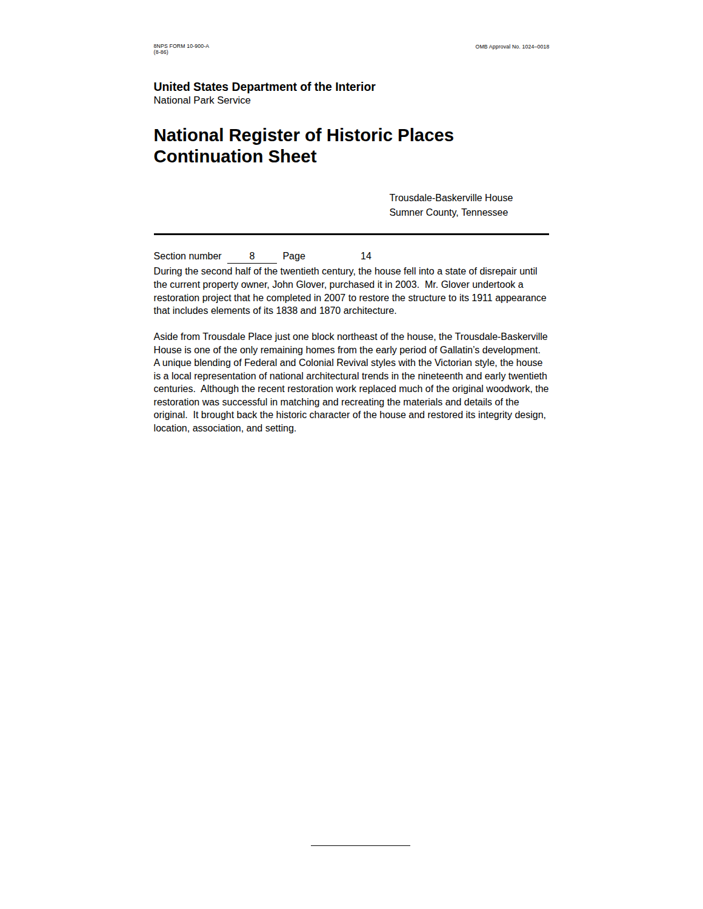8NPS FORM 10-900-A
(8-86)
OMB Approval No. 1024–0018
United States Department of the Interior
National Park Service
National Register of Historic Places
Continuation Sheet
Trousdale-Baskerville House
Sumner County, Tennessee
Section number 8 Page 14
During the second half of the twentieth century, the house fell into a state of disrepair until the current property owner, John Glover, purchased it in 2003. Mr. Glover undertook a restoration project that he completed in 2007 to restore the structure to its 1911 appearance that includes elements of its 1838 and 1870 architecture.
Aside from Trousdale Place just one block northeast of the house, the Trousdale-Baskerville House is one of the only remaining homes from the early period of Gallatin’s development. A unique blending of Federal and Colonial Revival styles with the Victorian style, the house is a local representation of national architectural trends in the nineteenth and early twentieth centuries. Although the recent restoration work replaced much of the original woodwork, the restoration was successful in matching and recreating the materials and details of the original. It brought back the historic character of the house and restored its integrity design, location, association, and setting.